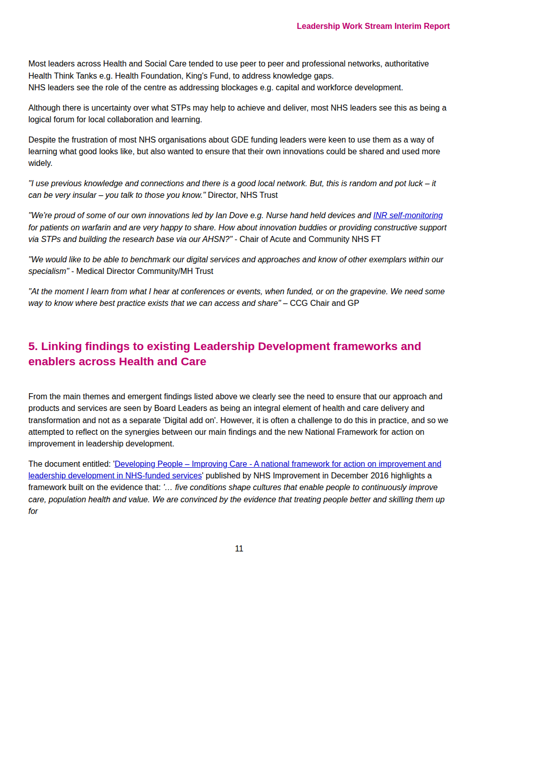Leadership Work Stream Interim Report
Most leaders across Health and Social Care tended to use peer to peer and professional networks, authoritative Health Think Tanks e.g. Health Foundation, King's Fund, to address knowledge gaps.
NHS leaders see the role of the centre as addressing blockages e.g. capital and workforce development.
Although there is uncertainty over what STPs may help to achieve and deliver, most NHS leaders see this as being a logical forum for local collaboration and learning.
Despite the frustration of most NHS organisations about GDE funding leaders were keen to use them as a way of learning what good looks like, but also wanted to ensure that their own innovations could be shared and used more widely.
"I use previous knowledge and connections and there is a good local network. But, this is random and pot luck – it can be very insular – you talk to those you know." Director, NHS Trust
"We're proud of some of our own innovations led by Ian Dove e.g. Nurse hand held devices and INR self-monitoring for patients on warfarin and are very happy to share. How about innovation buddies or providing constructive support via STPs and building the research base via our AHSN?" - Chair of Acute and Community NHS FT
"We would like to be able to benchmark our digital services and approaches and know of other exemplars within our specialism" - Medical Director Community/MH Trust
"At the moment I learn from what I hear at conferences or events, when funded, or on the grapevine. We need some way to know where best practice exists that we can access and share" – CCG Chair and GP
5. Linking findings to existing Leadership Development frameworks and enablers across Health and Care
From the main themes and emergent findings listed above we clearly see the need to ensure that our approach and products and services are seen by Board Leaders as being an integral element of health and care delivery and transformation and not as a separate 'Digital add on'. However, it is often a challenge to do this in practice, and so we attempted to reflect on the synergies between our main findings and the new National Framework for action on improvement in leadership development.
The document entitled: 'Developing People – Improving Care - A national framework for action on improvement and leadership development in NHS-funded services' published by NHS Improvement in December 2016 highlights a framework built on the evidence that: '… five conditions shape cultures that enable people to continuously improve care, population health and value. We are convinced by the evidence that treating people better and skilling them up for
11